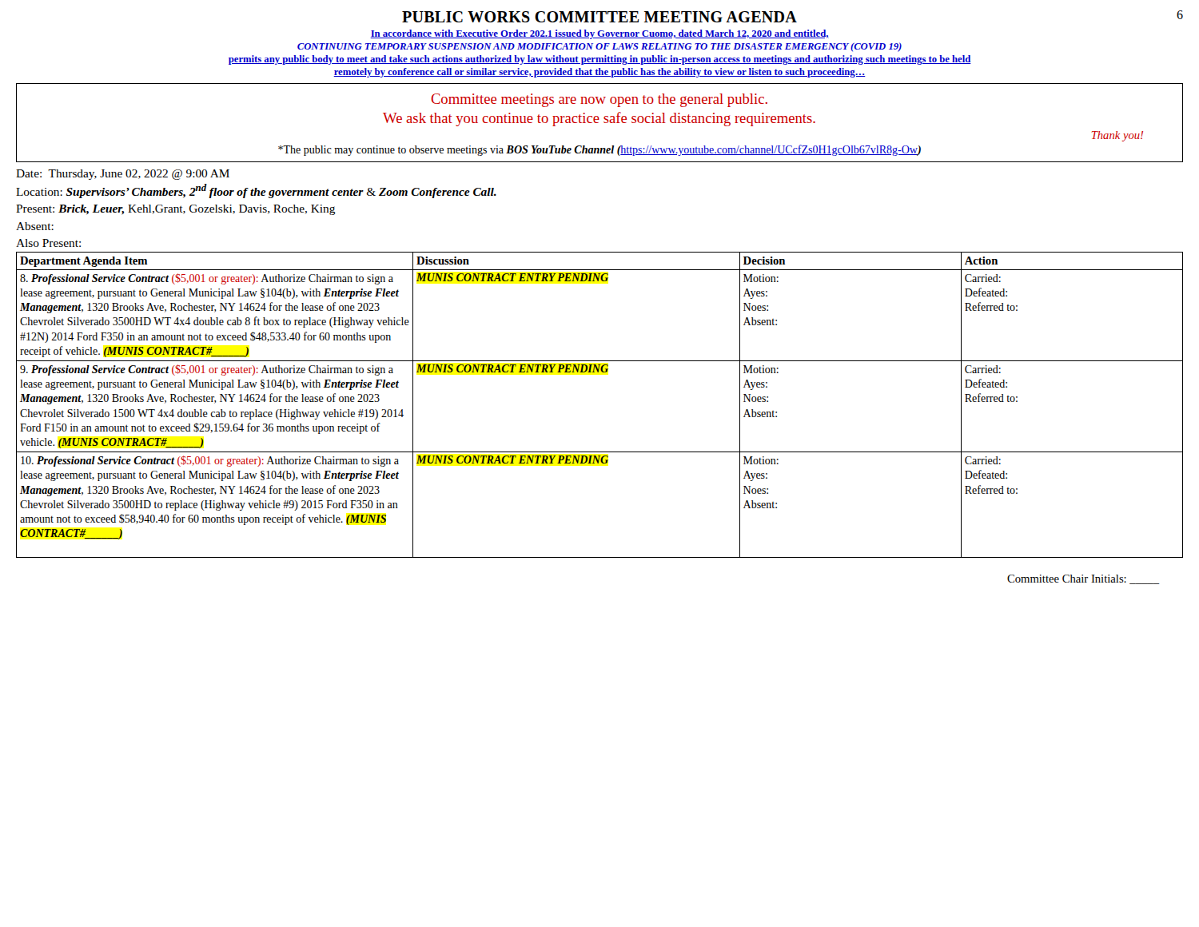6
PUBLIC WORKS COMMITTEE MEETING AGENDA
In accordance with Executive Order 202.1 issued by Governor Cuomo, dated March 12, 2020 and entitled,
CONTINUING TEMPORARY SUSPENSION AND MODIFICATION OF LAWS RELATING TO THE DISASTER EMERGENCY (COVID 19)
permits any public body to meet and take such actions authorized by law without permitting in public in-person access to meetings and authorizing such meetings to be held
remotely by conference call or similar service, provided that the public has the ability to view or listen to such proceeding…
Committee meetings are now open to the general public.
We ask that you continue to practice safe social distancing requirements.
Thank you!
*The public may continue to observe meetings via BOS YouTube Channel (https://www.youtube.com/channel/UCcfZs0H1gcOlb67vlR8g-Ow)
Date: Thursday, June 02, 2022 @ 9:00 AM
Location: Supervisors’ Chambers, 2nd floor of the government center & Zoom Conference Call.
Present: Brick, Leuer, Kehl,Grant, Gozelski, Davis, Roche, King
Absent:
Also Present:
| Department Agenda Item | Discussion | Decision | Action |
| --- | --- | --- | --- |
| 8. Professional Service Contract ($5,001 or greater): Authorize Chairman to sign a lease agreement, pursuant to General Municipal Law §104(b), with Enterprise Fleet Management , 1320 Brooks Ave, Rochester, NY 14624 for the lease of one 2023 Chevrolet Silverado 3500HD WT 4x4 double cab 8 ft box to replace (Highway vehicle #12N) 2014 Ford F350 in an amount not to exceed $48,533.40 for 60 months upon receipt of vehicle. (MUNIS CONTRACT#______) | MUNIS CONTRACT ENTRY PENDING | Motion: Ayes: Noes: Absent: | Carried: Defeated: Referred to: |
| 9. Professional Service Contract ($5,001 or greater): Authorize Chairman to sign a lease agreement, pursuant to General Municipal Law §104(b), with Enterprise Fleet Management , 1320 Brooks Ave, Rochester, NY 14624 for the lease of one 2023 Chevrolet Silverado 1500 WT 4x4 double cab to replace (Highway vehicle #19) 2014 Ford F150 in an amount not to exceed $29,159.64 for 36 months upon receipt of vehicle. (MUNIS CONTRACT#______) | MUNIS CONTRACT ENTRY PENDING | Motion: Ayes: Noes: Absent: | Carried: Defeated: Referred to: |
| 10. Professional Service Contract ($5,001 or greater): Authorize Chairman to sign a lease agreement, pursuant to General Municipal Law §104(b), with Enterprise Fleet Management , 1320 Brooks Ave, Rochester, NY 14624 for the lease of one 2023 Chevrolet Silverado 3500HD to replace (Highway vehicle #9) 2015 Ford F350 in an amount not to exceed $58,940.40 for 60 months upon receipt of vehicle. (MUNIS CONTRACT#______) | MUNIS CONTRACT ENTRY PENDING | Motion: Ayes: Noes: Absent: | Carried: Defeated: Referred to: |
Committee Chair Initials: _____